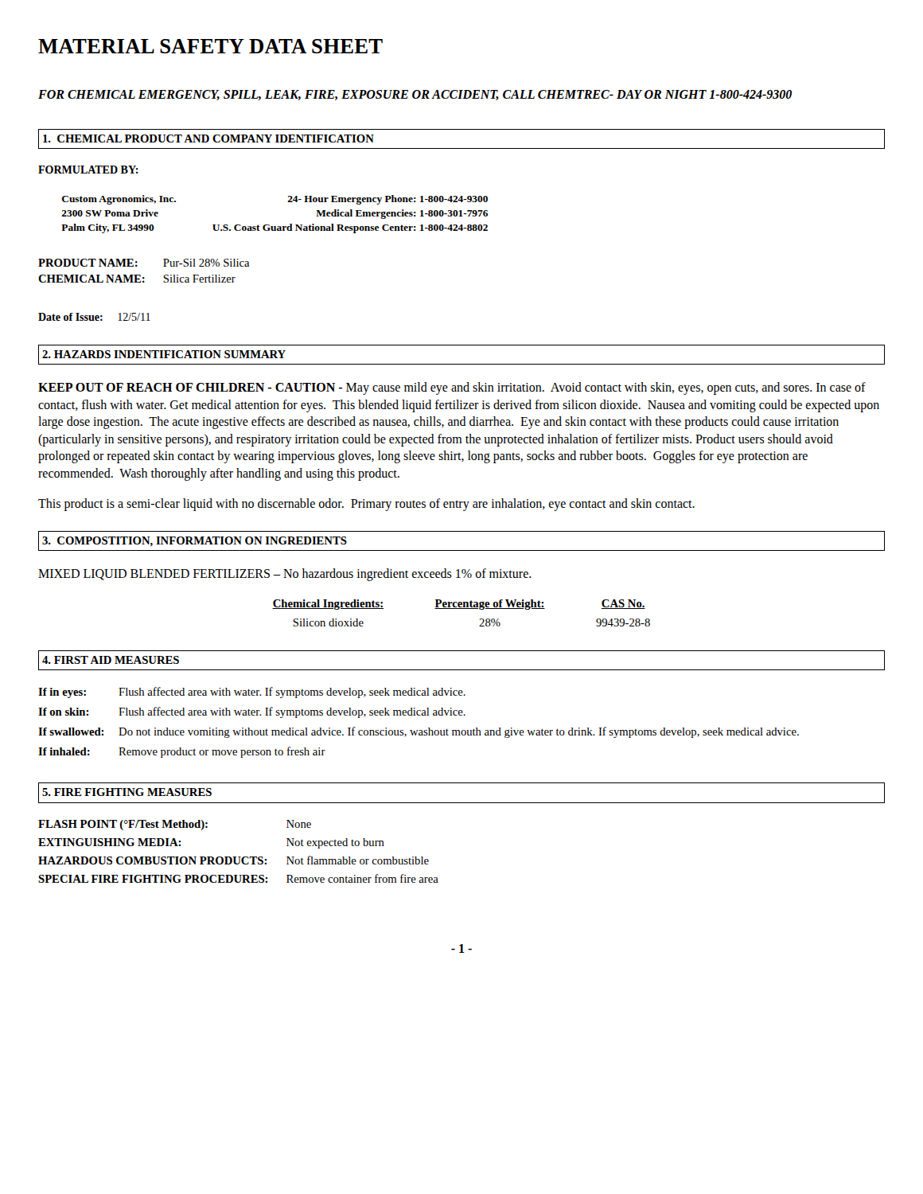MATERIAL SAFETY DATA SHEET
FOR CHEMICAL EMERGENCY, SPILL, LEAK, FIRE, EXPOSURE OR ACCIDENT, CALL CHEMTREC- DAY OR NIGHT 1-800-424-9300
1. CHEMICAL PRODUCT AND COMPANY IDENTIFICATION
FORMULATED BY:
| Custom Agronomics, Inc. | 24- Hour Emergency Phone: 1-800-424-9300 |
| 2300 SW Poma Drive | Medical Emergencies: 1-800-301-7976 |
| Palm City, FL 34990 | U.S. Coast Guard National Response Center: 1-800-424-8802 |
| PRODUCT NAME: | Pur-Sil 28% Silica |
| CHEMICAL NAME: | Silica Fertilizer |
Date of Issue: 12/5/11
2. HAZARDS INDENTIFICATION SUMMARY
KEEP OUT OF REACH OF CHILDREN - CAUTION - May cause mild eye and skin irritation. Avoid contact with skin, eyes, open cuts, and sores. In case of contact, flush with water. Get medical attention for eyes. This blended liquid fertilizer is derived from silicon dioxide. Nausea and vomiting could be expected upon large dose ingestion. The acute ingestive effects are described as nausea, chills, and diarrhea. Eye and skin contact with these products could cause irritation (particularly in sensitive persons), and respiratory irritation could be expected from the unprotected inhalation of fertilizer mists. Product users should avoid prolonged or repeated skin contact by wearing impervious gloves, long sleeve shirt, long pants, socks and rubber boots. Goggles for eye protection are recommended. Wash thoroughly after handling and using this product.
This product is a semi-clear liquid with no discernable odor. Primary routes of entry are inhalation, eye contact and skin contact.
3. COMPOSTITION, INFORMATION ON INGREDIENTS
MIXED LIQUID BLENDED FERTILIZERS – No hazardous ingredient exceeds 1% of mixture.
| Chemical Ingredients: | Percentage of Weight: | CAS No. |
| --- | --- | --- |
| Silicon dioxide | 28% | 99439-28-8 |
4. FIRST AID MEASURES
| If in eyes: | Flush affected area with water. If symptoms develop, seek medical advice. |
| If on skin: | Flush affected area with water. If symptoms develop, seek medical advice. |
| If swallowed: | Do not induce vomiting without medical advice. If conscious, washout mouth and give water to drink. If symptoms develop, seek medical advice. |
| If inhaled: | Remove product or move person to fresh air |
5. FIRE FIGHTING MEASURES
| FLASH POINT (°F/Test Method): | None |
| EXTINGUISHING MEDIA: | Not expected to burn |
| HAZARDOUS COMBUSTION PRODUCTS: | Not flammable or combustible |
| SPECIAL FIRE FIGHTING PROCEDURES: | Remove container from fire area |
- 1 -